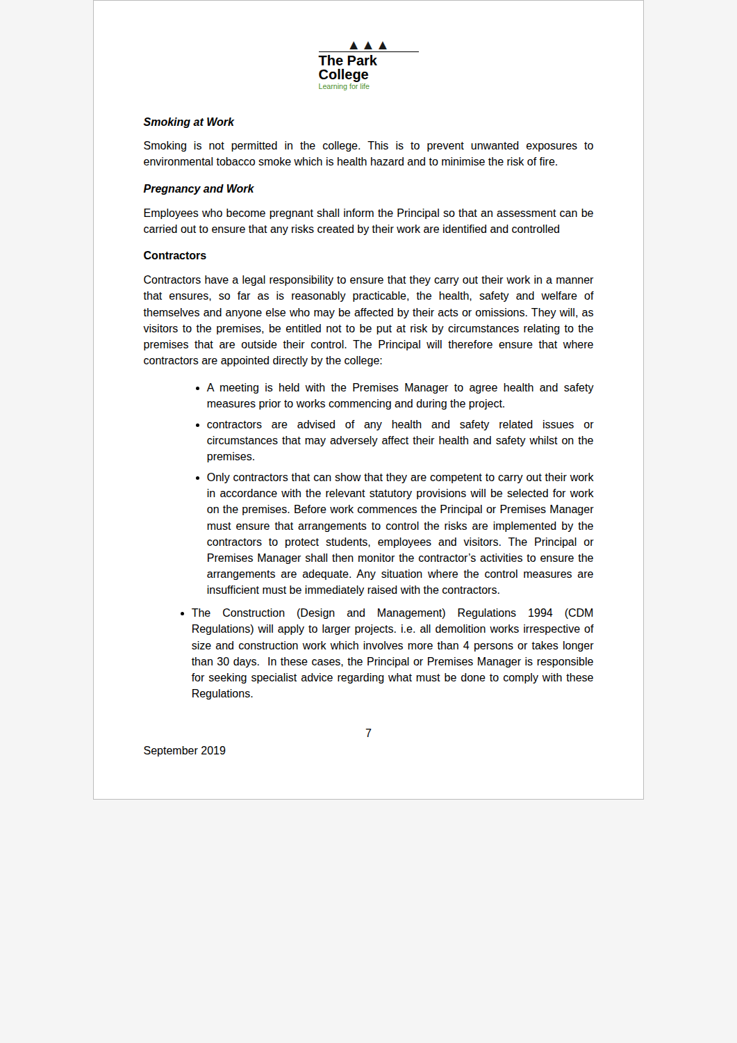▲▲▲
The Park
College
Learning for life
Smoking at Work
Smoking is not permitted in the college. This is to prevent unwanted exposures to environmental tobacco smoke which is health hazard and to minimise the risk of fire.
Pregnancy and Work
Employees who become pregnant shall inform the Principal so that an assessment can be carried out to ensure that any risks created by their work are identified and controlled
Contractors
Contractors have a legal responsibility to ensure that they carry out their work in a manner that ensures, so far as is reasonably practicable, the health, safety and welfare of themselves and anyone else who may be affected by their acts or omissions. They will, as visitors to the premises, be entitled not to be put at risk by circumstances relating to the premises that are outside their control. The Principal will therefore ensure that where contractors are appointed directly by the college:
A meeting is held with the Premises Manager to agree health and safety measures prior to works commencing and during the project.
contractors are advised of any health and safety related issues or circumstances that may adversely affect their health and safety whilst on the premises.
Only contractors that can show that they are competent to carry out their work in accordance with the relevant statutory provisions will be selected for work on the premises. Before work commences the Principal or Premises Manager must ensure that arrangements to control the risks are implemented by the contractors to protect students, employees and visitors. The Principal or Premises Manager shall then monitor the contractor’s activities to ensure the arrangements are adequate. Any situation where the control measures are insufficient must be immediately raised with the contractors.
The Construction (Design and Management) Regulations 1994 (CDM Regulations) will apply to larger projects. i.e. all demolition works irrespective of size and construction work which involves more than 4 persons or takes longer than 30 days. In these cases, the Principal or Premises Manager is responsible for seeking specialist advice regarding what must be done to comply with these Regulations.
7
September 2019